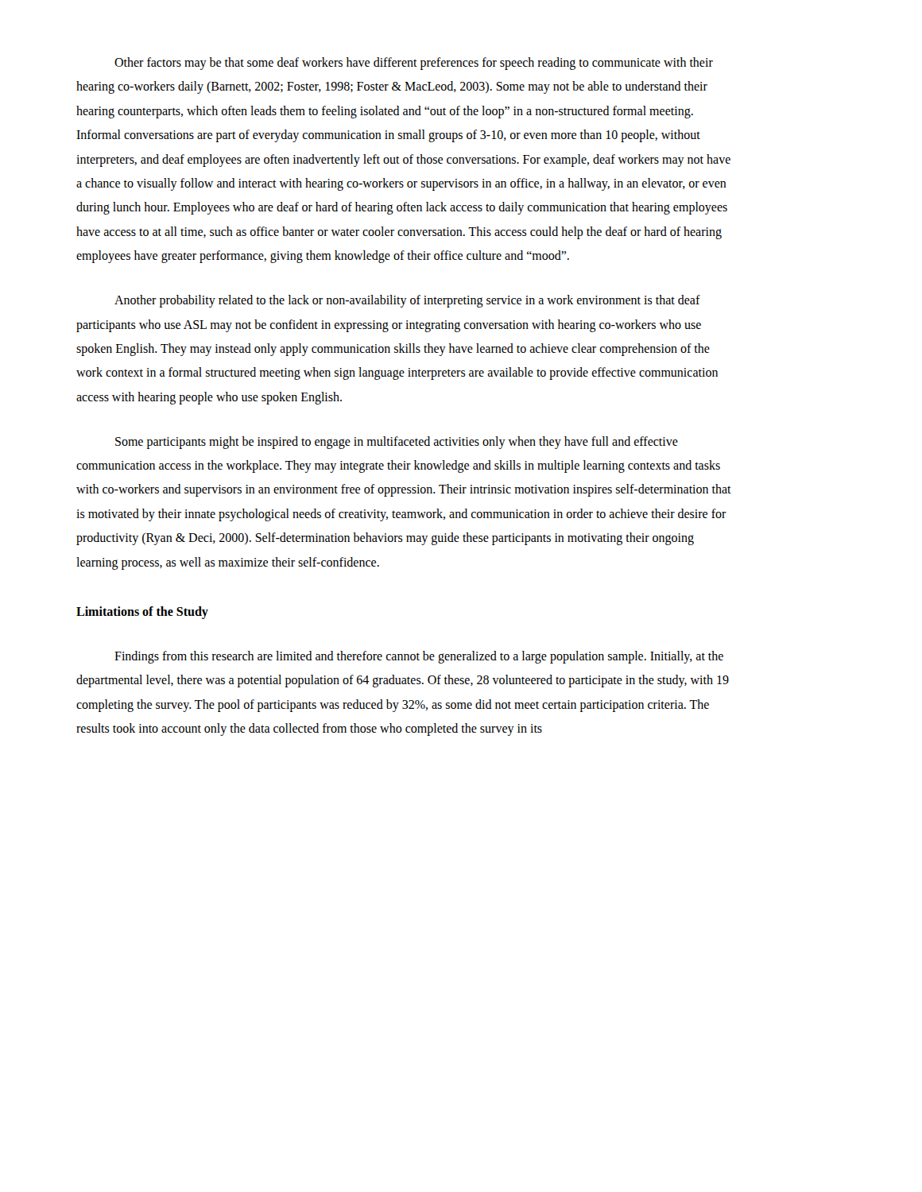Other factors may be that some deaf workers have different preferences for speech reading to communicate with their hearing co-workers daily (Barnett, 2002; Foster, 1998; Foster & MacLeod, 2003). Some may not be able to understand their hearing counterparts, which often leads them to feeling isolated and “out of the loop” in a non-structured formal meeting. Informal conversations are part of everyday communication in small groups of 3-10, or even more than 10 people, without interpreters, and deaf employees are often inadvertently left out of those conversations. For example, deaf workers may not have a chance to visually follow and interact with hearing co-workers or supervisors in an office, in a hallway, in an elevator, or even during lunch hour. Employees who are deaf or hard of hearing often lack access to daily communication that hearing employees have access to at all time, such as office banter or water cooler conversation. This access could help the deaf or hard of hearing employees have greater performance, giving them knowledge of their office culture and “mood”.
Another probability related to the lack or non-availability of interpreting service in a work environment is that deaf participants who use ASL may not be confident in expressing or integrating conversation with hearing co-workers who use spoken English. They may instead only apply communication skills they have learned to achieve clear comprehension of the work context in a formal structured meeting when sign language interpreters are available to provide effective communication access with hearing people who use spoken English.
Some participants might be inspired to engage in multifaceted activities only when they have full and effective communication access in the workplace. They may integrate their knowledge and skills in multiple learning contexts and tasks with co-workers and supervisors in an environment free of oppression. Their intrinsic motivation inspires self-determination that is motivated by their innate psychological needs of creativity, teamwork, and communication in order to achieve their desire for productivity (Ryan & Deci, 2000). Self-determination behaviors may guide these participants in motivating their ongoing learning process, as well as maximize their self-confidence.
Limitations of the Study
Findings from this research are limited and therefore cannot be generalized to a large population sample. Initially, at the departmental level, there was a potential population of 64 graduates. Of these, 28 volunteered to participate in the study, with 19 completing the survey. The pool of participants was reduced by 32%, as some did not meet certain participation criteria. The results took into account only the data collected from those who completed the survey in its